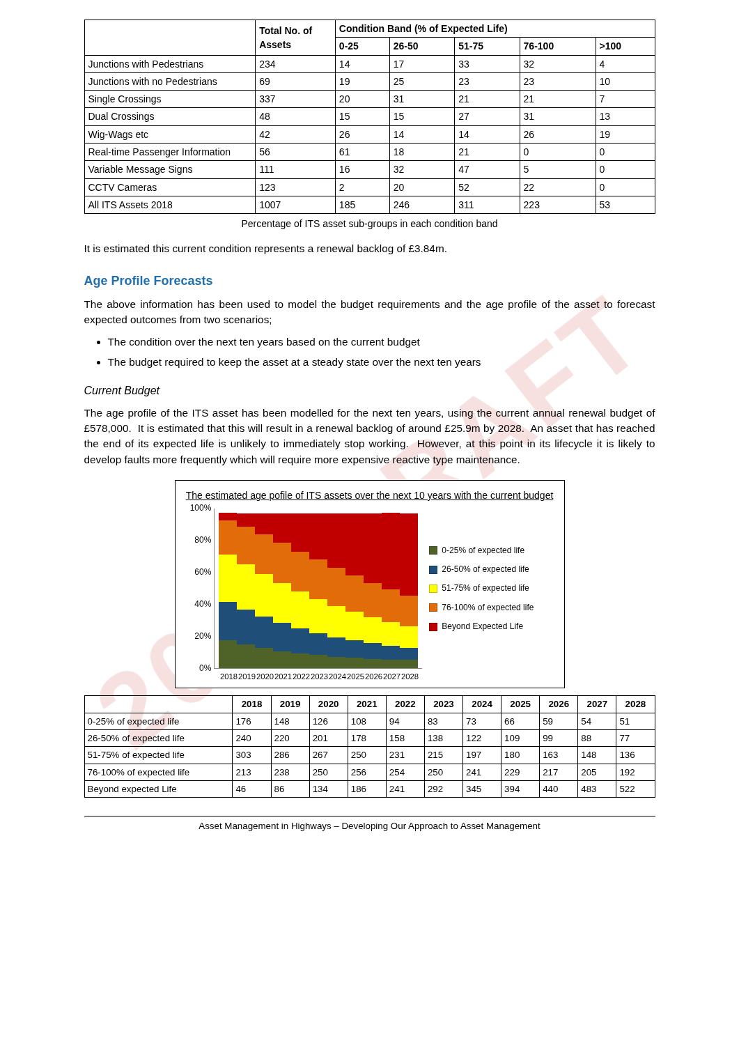2018 DRAFT
| | Total No. of Assets | Condition Band (% of Expected Life) |
| --- | --- | --- |
| 0-25 | 26-50 | 51-75 | 76-100 | >100 |
| Junctions with Pedestrians | 234 | 14 | 17 | 33 | 32 | 4 |
| Junctions with no Pedestrians | 69 | 19 | 25 | 23 | 23 | 10 |
| Single Crossings | 337 | 20 | 31 | 21 | 21 | 7 |
| Dual Crossings | 48 | 15 | 15 | 27 | 31 | 13 |
| Wig-Wags etc | 42 | 26 | 14 | 14 | 26 | 19 |
| Real-time Passenger Information | 56 | 61 | 18 | 21 | 0 | 0 |
| Variable Message Signs | 111 | 16 | 32 | 47 | 5 | 0 |
| CCTV Cameras | 123 | 2 | 20 | 52 | 22 | 0 |
| All ITS Assets 2018 | 1007 | 185 | 246 | 311 | 223 | 53 |
Percentage of ITS asset sub-groups in each condition band
It is estimated this current condition represents a renewal backlog of £3.84m.
Age Profile Forecasts
The above information has been used to model the budget requirements and the age profile of the asset to forecast expected outcomes from two scenarios;
The condition over the next ten years based on the current budget
The budget required to keep the asset at a steady state over the next ten years
Current Budget
The age profile of the ITS asset has been modelled for the next ten years, using the current annual renewal budget of £578,000. It is estimated that this will result in a renewal backlog of around £25.9m by 2028. An asset that has reached the end of its expected life is unlikely to immediately stop working. However, at this point in its lifecycle it is likely to develop faults more frequently which will require more expensive reactive type maintenance.
The estimated age pofile of ITS assets over the next 10 years with the current budget
100% 80% 60% 40% 20% 0%
0-25% of expected life
26-50% of expected life
51-75% of expected life
76-100% of expected life
Beyond Expected Life
20182019202020212022202320242025202620272028
| | 2018 | 2019 | 2020 | 2021 | 2022 | 2023 | 2024 | 2025 | 2026 | 2027 | 2028 |
| --- | --- | --- | --- | --- | --- | --- | --- | --- | --- | --- | --- |
| 0-25% of expected life | 176 | 148 | 126 | 108 | 94 | 83 | 73 | 66 | 59 | 54 | 51 |
| 26-50% of expected life | 240 | 220 | 201 | 178 | 158 | 138 | 122 | 109 | 99 | 88 | 77 |
| 51-75% of expected life | 303 | 286 | 267 | 250 | 231 | 215 | 197 | 180 | 163 | 148 | 136 |
| 76-100% of expected life | 213 | 238 | 250 | 256 | 254 | 250 | 241 | 229 | 217 | 205 | 192 |
| Beyond expected Life | 46 | 86 | 134 | 186 | 241 | 292 | 345 | 394 | 440 | 483 | 522 |
Asset Management in Highways – Developing Our Approach to Asset Management